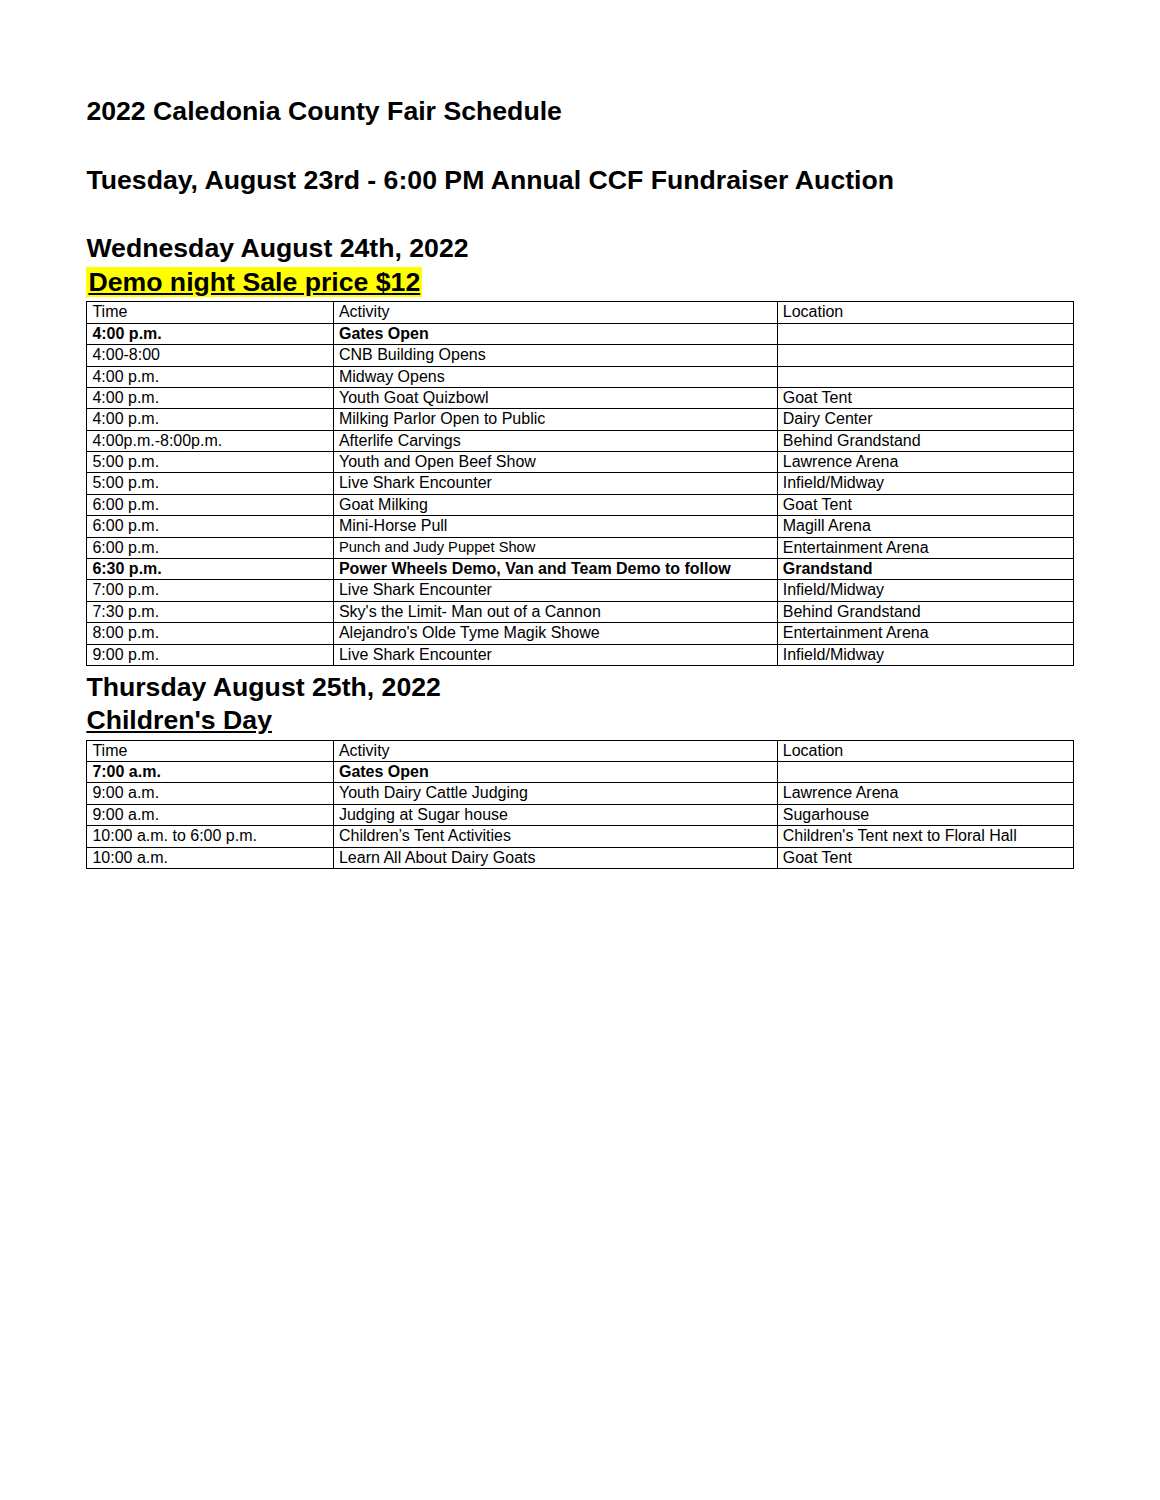2022 Caledonia County Fair Schedule
Tuesday, August 23rd - 6:00 PM Annual CCF Fundraiser Auction
Wednesday August 24th, 2022
Demo night Sale price $12
| Time | Activity | Location |
| 4:00 p.m. | Gates Open | |
| 4:00-8:00 | CNB Building Opens | |
| 4:00 p.m. | Midway Opens | |
| 4:00 p.m. | Youth Goat Quizbowl | Goat Tent |
| 4:00 p.m. | Milking Parlor Open to Public | Dairy Center |
| 4:00p.m.-8:00p.m. | Afterlife Carvings | Behind Grandstand |
| 5:00 p.m. | Youth and Open Beef Show | Lawrence Arena |
| 5:00 p.m. | Live Shark Encounter | Infield/Midway |
| 6:00 p.m. | Goat Milking | Goat Tent |
| 6:00 p.m. | Mini-Horse Pull | Magill Arena |
| 6:00 p.m. | Punch and Judy Puppet Show | Entertainment Arena |
| 6:30 p.m. | Power Wheels Demo, Van and Team Demo to follow | Grandstand |
| 7:00 p.m. | Live Shark Encounter | Infield/Midway |
| 7:30 p.m. | Sky's the Limit- Man out of a Cannon | Behind Grandstand |
| 8:00 p.m. | Alejandro's Olde Tyme Magik Showe | Entertainment Arena |
| 9:00 p.m. | Live Shark Encounter | Infield/Midway |
Thursday August 25th, 2022
Children's Day
| Time | Activity | Location |
| 7:00 a.m. | Gates Open | |
| 9:00 a.m. | Youth Dairy Cattle Judging | Lawrence Arena |
| 9:00 a.m. | Judging at Sugar house | Sugarhouse |
| 10:00 a.m. to 6:00 p.m. | Children’s Tent Activities | Children's Tent next to Floral Hall |
| 10:00 a.m. | Learn All About Dairy Goats | Goat Tent |